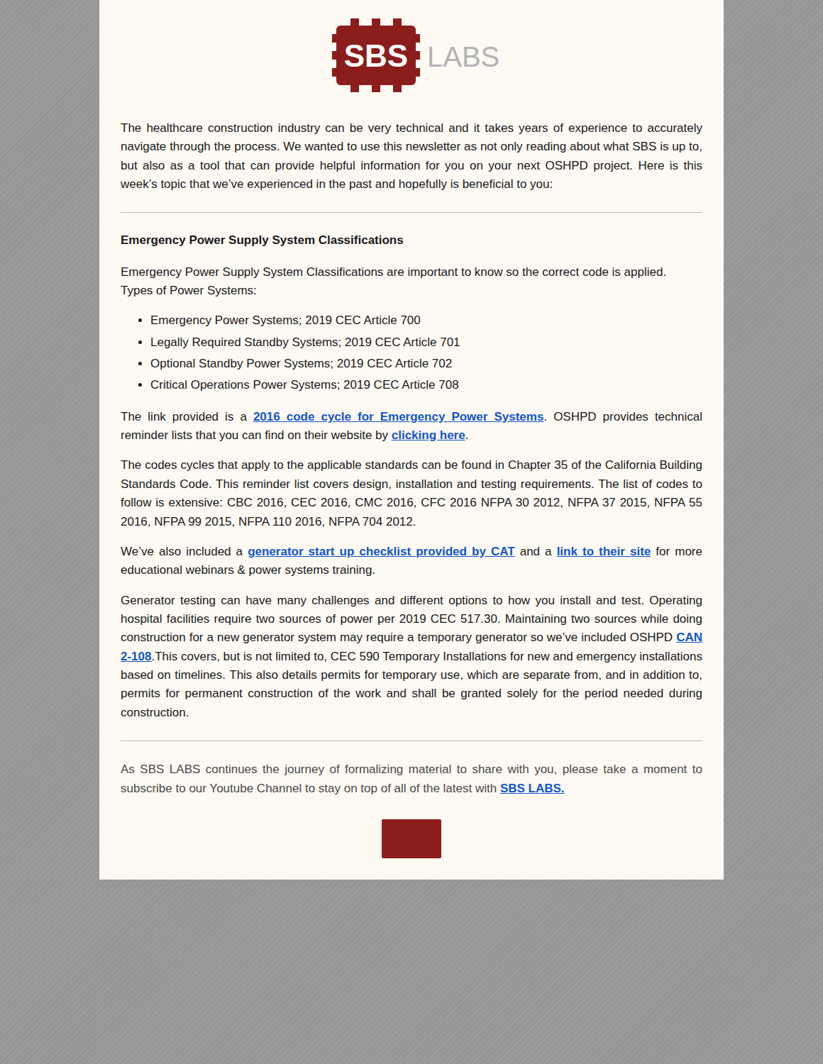SBS LABS
The healthcare construction industry can be very technical and it takes years of experience to accurately navigate through the process. We wanted to use this newsletter as not only reading about what SBS is up to, but also as a tool that can provide helpful information for you on your next OSHPD project. Here is this week’s topic that we’ve experienced in the past and hopefully is beneficial to you:
Emergency Power Supply System Classifications
Emergency Power Supply System Classifications are important to know so the correct code is applied.
Types of Power Systems:
Emergency Power Systems; 2019 CEC Article 700
Legally Required Standby Systems; 2019 CEC Article 701
Optional Standby Power Systems; 2019 CEC Article 702
Critical Operations Power Systems; 2019 CEC Article 708
The link provided is a 2016 code cycle for Emergency Power Systems. OSHPD provides technical reminder lists that you can find on their website by clicking here.
The codes cycles that apply to the applicable standards can be found in Chapter 35 of the California Building Standards Code. This reminder list covers design, installation and testing requirements. The list of codes to follow is extensive: CBC 2016, CEC 2016, CMC 2016, CFC 2016 NFPA 30 2012, NFPA 37 2015, NFPA 55 2016, NFPA 99 2015, NFPA 110 2016, NFPA 704 2012.
We’ve also included a generator start up checklist provided by CAT and a link to their site for more educational webinars & power systems training.
Generator testing can have many challenges and different options to how you install and test. Operating hospital facilities require two sources of power per 2019 CEC 517.30. Maintaining two sources while doing construction for a new generator system may require a temporary generator so we’ve included OSHPD CAN 2-108.This covers, but is not limited to, CEC 590 Temporary Installations for new and emergency installations based on timelines. This also details permits for temporary use, which are separate from, and in addition to, permits for permanent construction of the work and shall be granted solely for the period needed during construction.
As SBS LABS continues the journey of formalizing material to share with you, please take a moment to subscribe to our Youtube Channel to stay on top of all of the latest with SBS LABS.